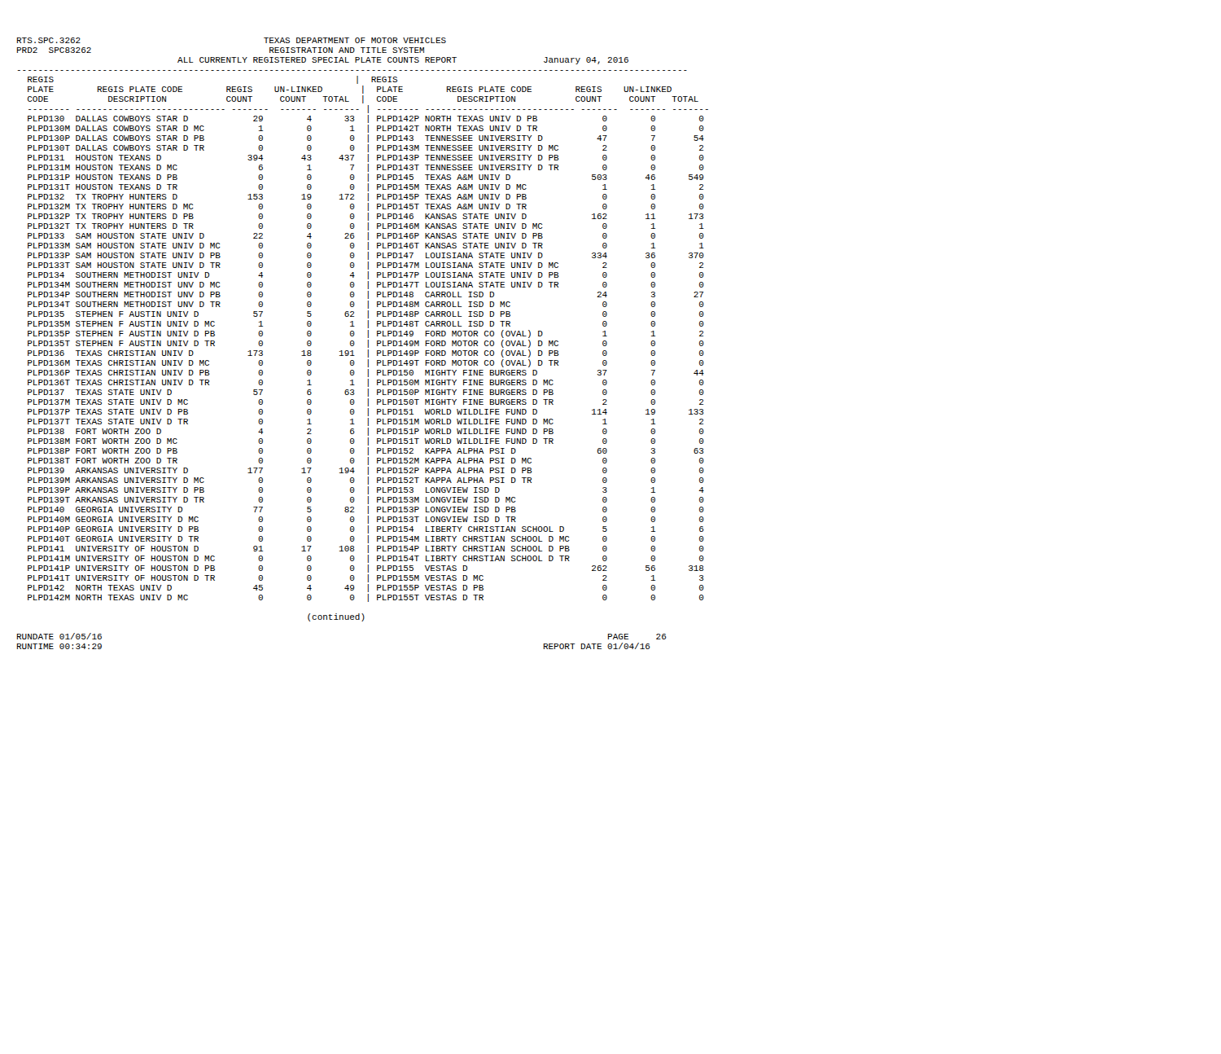RTS.SPC.3262 TEXAS DEPARTMENT OF MOTOR VEHICLES PRD2 SPC83262 REGISTRATION AND TITLE SYSTEM ALL CURRENTLY REGISTERED SPECIAL PLATE COUNTS REPORT January 04, 2016 ----------------------------------------------------------------------------------------------------------------------------- REGIS | REGIS PLATE REGIS PLATE CODE REGIS UN-LINKED | PLATE REGIS PLATE CODE REGIS UN-LINKED CODE DESCRIPTION COUNT COUNT TOTAL | CODE DESCRIPTION COUNT COUNT TOTAL -------- ---------------------------- ------- ------- ------- | -------- ---------------------------- ------- ------- ------- PLPD130 DALLAS COWBOYS STAR D 29 4 33 | PLPD142P NORTH TEXAS UNIV D PB 0 0 0 PLPD130M DALLAS COWBOYS STAR D MC 1 0 1 | PLPD142T NORTH TEXAS UNIV D TR 0 0 0 PLPD130P DALLAS COWBOYS STAR D PB 0 0 0 | PLPD143 TENNESSEE UNIVERSITY D 47 7 54 PLPD130T DALLAS COWBOYS STAR D TR 0 0 0 | PLPD143M TENNESSEE UNIVERSITY D MC 2 0 2 PLPD131 HOUSTON TEXANS D 394 43 437 | PLPD143P TENNESSEE UNIVERSITY D PB 0 0 0 PLPD131M HOUSTON TEXANS D MC 6 1 7 | PLPD143T TENNESSEE UNIVERSITY D TR 0 0 0 PLPD131P HOUSTON TEXANS D PB 0 0 0 | PLPD145 TEXAS A&M UNIV D 503 46 549 PLPD131T HOUSTON TEXANS D TR 0 0 0 | PLPD145M TEXAS A&M UNIV D MC 1 1 2 PLPD132 TX TROPHY HUNTERS D 153 19 172 | PLPD145P TEXAS A&M UNIV D PB 0 0 0 PLPD132M TX TROPHY HUNTERS D MC 0 0 0 | PLPD145T TEXAS A&M UNIV D TR 0 0 0 PLPD132P TX TROPHY HUNTERS D PB 0 0 0 | PLPD146 KANSAS STATE UNIV D 162 11 173 PLPD132T TX TROPHY HUNTERS D TR 0 0 0 | PLPD146M KANSAS STATE UNIV D MC 0 1 1 PLPD133 SAM HOUSTON STATE UNIV D 22 4 26 | PLPD146P KANSAS STATE UNIV D PB 0 0 0 PLPD133M SAM HOUSTON STATE UNIV D MC 0 0 0 | PLPD146T KANSAS STATE UNIV D TR 0 1 1 PLPD133P SAM HOUSTON STATE UNIV D PB 0 0 0 | PLPD147 LOUISIANA STATE UNIV D 334 36 370 PLPD133T SAM HOUSTON STATE UNIV D TR 0 0 0 | PLPD147M LOUISIANA STATE UNIV D MC 2 0 2 PLPD134 SOUTHERN METHODIST UNIV D 4 0 4 | PLPD147P LOUISIANA STATE UNIV D PB 0 0 0 PLPD134M SOUTHERN METHODIST UNV D MC 0 0 0 | PLPD147T LOUISIANA STATE UNIV D TR 0 0 0 PLPD134P SOUTHERN METHODIST UNV D PB 0 0 0 | PLPD148 CARROLL ISD D 24 3 27 PLPD134T SOUTHERN METHODIST UNV D TR 0 0 0 | PLPD148M CARROLL ISD D MC 0 0 0 PLPD135 STEPHEN F AUSTIN UNIV D 57 5 62 | PLPD148P CARROLL ISD D PB 0 0 0 PLPD135M STEPHEN F AUSTIN UNIV D MC 1 0 1 | PLPD148T CARROLL ISD D TR 0 0 0 PLPD135P STEPHEN F AUSTIN UNIV D PB 0 0 0 | PLPD149 FORD MOTOR CO (OVAL) D 1 1 2 PLPD135T STEPHEN F AUSTIN UNIV D TR 0 0 0 | PLPD149M FORD MOTOR CO (OVAL) D MC 0 0 0 PLPD136 TEXAS CHRISTIAN UNIV D 173 18 191 | PLPD149P FORD MOTOR CO (OVAL) D PB 0 0 0 PLPD136M TEXAS CHRISTIAN UNIV D MC 0 0 0 | PLPD149T FORD MOTOR CO (OVAL) D TR 0 0 0 PLPD136P TEXAS CHRISTIAN UNIV D PB 0 0 0 | PLPD150 MIGHTY FINE BURGERS D 37 7 44 PLPD136T TEXAS CHRISTIAN UNIV D TR 0 1 1 | PLPD150M MIGHTY FINE BURGERS D MC 0 0 0 PLPD137 TEXAS STATE UNIV D 57 6 63 | PLPD150P MIGHTY FINE BURGERS D PB 0 0 0 PLPD137M TEXAS STATE UNIV D MC 0 0 0 | PLPD150T MIGHTY FINE BURGERS D TR 2 0 2 PLPD137P TEXAS STATE UNIV D PB 0 0 0 | PLPD151 WORLD WILDLIFE FUND D 114 19 133 PLPD137T TEXAS STATE UNIV D TR 0 1 1 | PLPD151M WORLD WILDLIFE FUND D MC 1 1 2 PLPD138 FORT WORTH ZOO D 4 2 6 | PLPD151P WORLD WILDLIFE FUND D PB 0 0 0 PLPD138M FORT WORTH ZOO D MC 0 0 0 | PLPD151T WORLD WILDLIFE FUND D TR 0 0 0 PLPD138P FORT WORTH ZOO D PB 0 0 0 | PLPD152 KAPPA ALPHA PSI D 60 3 63 PLPD138T FORT WORTH ZOO D TR 0 0 0 | PLPD152M KAPPA ALPHA PSI D MC 0 0 0 PLPD139 ARKANSAS UNIVERSITY D 177 17 194 | PLPD152P KAPPA ALPHA PSI D PB 0 0 0 PLPD139M ARKANSAS UNIVERSITY D MC 0 0 0 | PLPD152T KAPPA ALPHA PSI D TR 0 0 0 PLPD139P ARKANSAS UNIVERSITY D PB 0 0 0 | PLPD153 LONGVIEW ISD D 3 1 4 PLPD139T ARKANSAS UNIVERSITY D TR 0 0 0 | PLPD153M LONGVIEW ISD D MC 0 0 0 PLPD140 GEORGIA UNIVERSITY D 77 5 82 | PLPD153P LONGVIEW ISD D PB 0 0 0 PLPD140M GEORGIA UNIVERSITY D MC 0 0 0 | PLPD153T LONGVIEW ISD D TR 0 0 0 PLPD140P GEORGIA UNIVERSITY D PB 0 0 0 | PLPD154 LIBERTY CHRISTIAN SCHOOL D 5 1 6 PLPD140T GEORGIA UNIVERSITY D TR 0 0 0 | PLPD154M LIBRTY CHRSTIAN SCHOOL D MC 0 0 0 PLPD141 UNIVERSITY OF HOUSTON D 91 17 108 | PLPD154P LIBRTY CHRSTIAN SCHOOL D PB 0 0 0 PLPD141M UNIVERSITY OF HOUSTON D MC 0 0 0 | PLPD154T LIBRTY CHRSTIAN SCHOOL D TR 0 0 0 PLPD141P UNIVERSITY OF HOUSTON D PB 0 0 0 | PLPD155 VESTAS D 262 56 318 PLPD141T UNIVERSITY OF HOUSTON D TR 0 0 0 | PLPD155M VESTAS D MC 2 1 3 PLPD142 NORTH TEXAS UNIV D 45 4 49 | PLPD155P VESTAS D PB 0 0 0 PLPD142M NORTH TEXAS UNIV D MC 0 0 0 | PLPD155T VESTAS D TR 0 0 0 (continued) RUNDATE 01/05/16 PAGE 26 RUNTIME 00:34:29 REPORT DATE 01/04/16